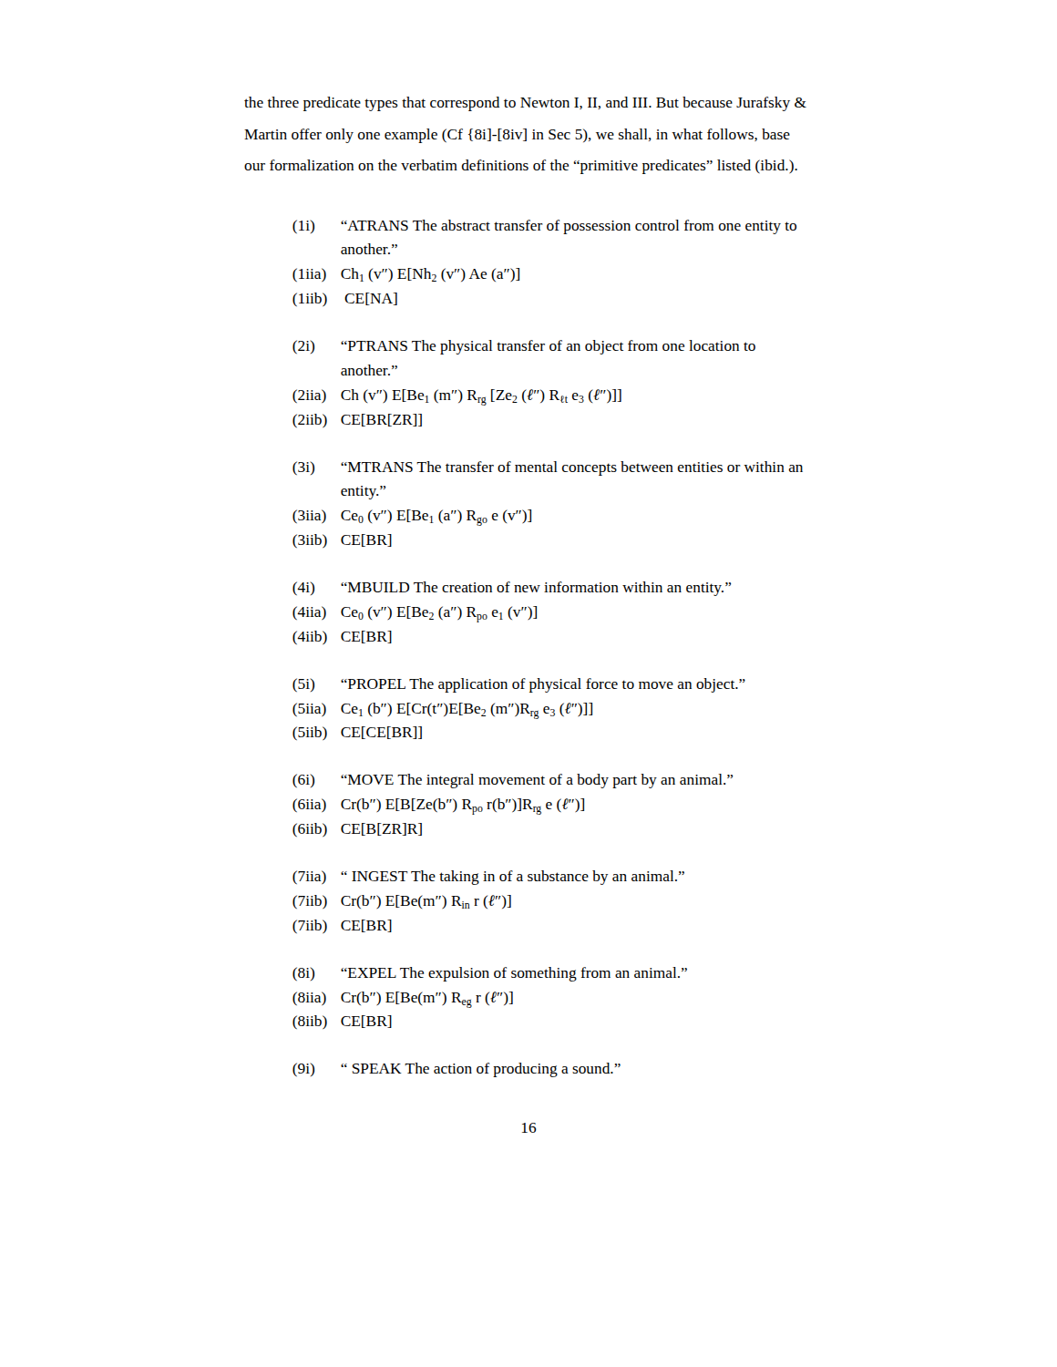the three predicate types that correspond to Newton I, II, and III. But because Jurafsky & Martin offer only one example (Cf {8i]-[8iv] in Sec 5), we shall, in what follows, base our formalization on the verbatim definitions of the “primitive predicates” listed (ibid.).
(1i)“ATRANS The abstract transfer of possession control from one entity to
another.”
(1iia) Ch1 (v″) E[Nh2 (v″) Ae (a″)]
(1iib) CE[NA]
(2i)“PTRANS The physical transfer of an object from one location to another.”
(2iia) Ch (v″) E[Be1 (m″) Rrg [Ze2 (ℓ″) Rℓt e3 (ℓ″)]]
(2iib) CE[BR[ZR]]
(3i)“MTRANS The transfer of mental concepts between entities or within an
entity.”
(3iia) Ce0 (v″) E[Be1 (a″) Rgo e (v″)]
(3iib) CE[BR]
(4i)“MBUILD The creation of new information within an entity.”
(4iia) Ce0 (v″) E[Be2 (a″) Rpo e1 (v″)]
(4iib) CE[BR]
(5i)“PROPEL The application of physical force to move an object.”
(5iia) Ce1 (b″) E[Cr(t″)E[Be2 (m″)Rrg e3 (ℓ″)]]
(5iib) CE[CE[BR]]
(6i)“MOVE The integral movement of a body part by an animal.”
(6iia) Cr(b″) E[B[Ze(b″) Rpo r(b″)]Rrg e (ℓ″)]
(6iib) CE[B[ZR]R]
(7iia)“ INGEST The taking in of a substance by an animal.”
(7iib) Cr(b″) E[Be(m″) Rin r (ℓ″)]
(7iib) CE[BR]
(8i)“EXPEL The expulsion of something from an animal.”
(8iia) Cr(b″) E[Be(m″) Reg r (ℓ″)]
(8iib) CE[BR]
(9i)“ SPEAK The action of producing a sound.”
16